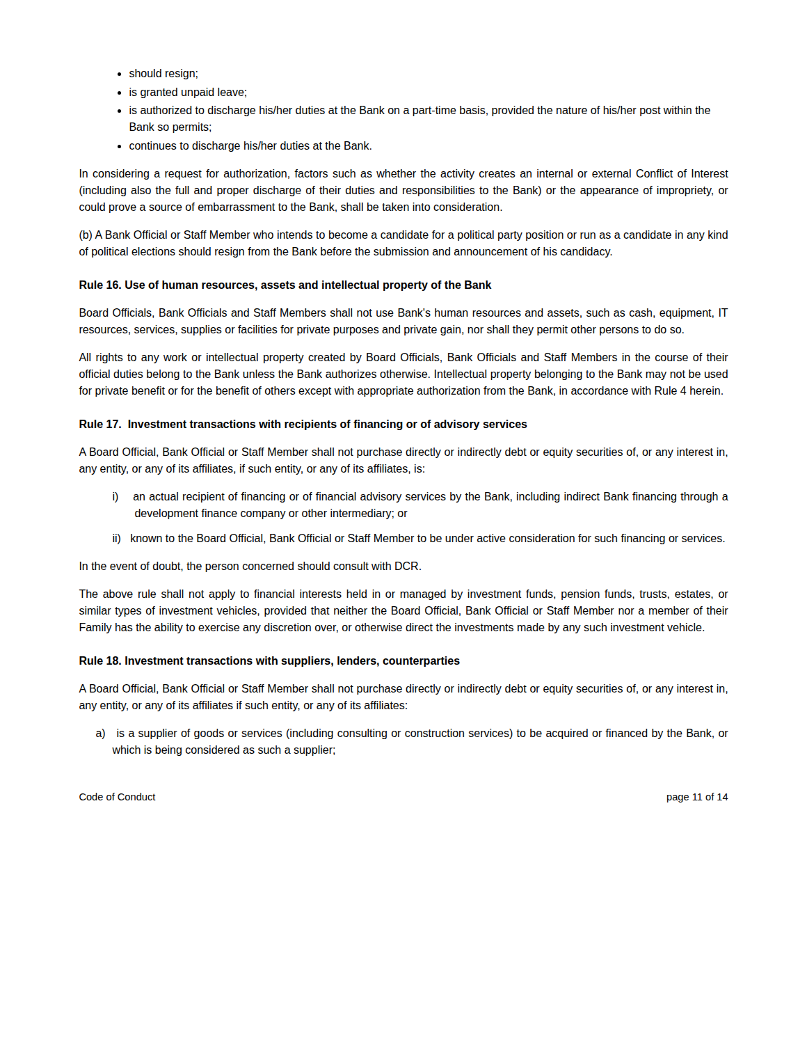should resign;
is granted unpaid leave;
is authorized to discharge his/her duties at the Bank on a part-time basis, provided the nature of his/her post within the Bank so permits;
continues to discharge his/her duties at the Bank.
In considering a request for authorization, factors such as whether the activity creates an internal or external Conflict of Interest (including also the full and proper discharge of their duties and responsibilities to the Bank) or the appearance of impropriety, or could prove a source of embarrassment to the Bank, shall be taken into consideration.
(b) A Bank Official or Staff Member who intends to become a candidate for a political party position or run as a candidate in any kind of political elections should resign from the Bank before the submission and announcement of his candidacy.
Rule 16. Use of human resources, assets and intellectual property of the Bank
Board Officials, Bank Officials and Staff Members shall not use Bank's human resources and assets, such as cash, equipment, IT resources, services, supplies or facilities for private purposes and private gain, nor shall they permit other persons to do so.
All rights to any work or intellectual property created by Board Officials, Bank Officials and Staff Members in the course of their official duties belong to the Bank unless the Bank authorizes otherwise. Intellectual property belonging to the Bank may not be used for private benefit or for the benefit of others except with appropriate authorization from the Bank, in accordance with Rule 4 herein.
Rule 17. Investment transactions with recipients of financing or of advisory services
A Board Official, Bank Official or Staff Member shall not purchase directly or indirectly debt or equity securities of, or any interest in, any entity, or any of its affiliates, if such entity, or any of its affiliates, is:
i) an actual recipient of financing or of financial advisory services by the Bank, including indirect Bank financing through a development finance company or other intermediary; or
ii) known to the Board Official, Bank Official or Staff Member to be under active consideration for such financing or services.
In the event of doubt, the person concerned should consult with DCR.
The above rule shall not apply to financial interests held in or managed by investment funds, pension funds, trusts, estates, or similar types of investment vehicles, provided that neither the Board Official, Bank Official or Staff Member nor a member of their Family has the ability to exercise any discretion over, or otherwise direct the investments made by any such investment vehicle.
Rule 18. Investment transactions with suppliers, lenders, counterparties
A Board Official, Bank Official or Staff Member shall not purchase directly or indirectly debt or equity securities of, or any interest in, any entity, or any of its affiliates if such entity, or any of its affiliates:
a) is a supplier of goods or services (including consulting or construction services) to be acquired or financed by the Bank, or which is being considered as such a supplier;
Code of Conduct page 11 of 14